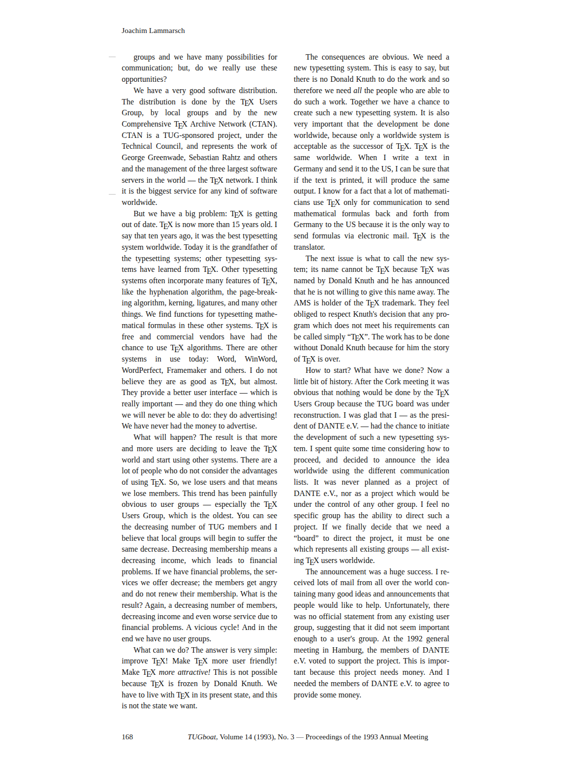Joachim Lammarsch
groups and we have many possibilities for communication; but, do we really use these opportunities?
We have a very good software distribution. The distribution is done by the TEX Users Group, by local groups and by the new Comprehensive TEX Archive Network (CTAN). CTAN is a TUG-sponsored project, under the Technical Council, and represents the work of George Greenwade, Sebastian Rahtz and others and the management of the three largest software servers in the world — the TEX network. I think it is the biggest service for any kind of software worldwide.
But we have a big problem: TEX is getting out of date. TEX is now more than 15 years old. I say that ten years ago, it was the best typesetting system worldwide. Today it is the grandfather of the typesetting systems; other typesetting systems have learned from TEX. Other typesetting systems often incorporate many features of TEX, like the hyphenation algorithm, the page-breaking algorithm, kerning, ligatures, and many other things. We find functions for typesetting mathematical formulas in these other systems. TEX is free and commercial vendors have had the chance to use TEX algorithms. There are other systems in use today: Word, WinWord, WordPerfect, Framemaker and others. I do not believe they are as good as TEX, but almost. They provide a better user interface — which is really important — and they do one thing which we will never be able to do: they do advertising! We have never had the money to advertise.
What will happen? The result is that more and more users are deciding to leave the TEX world and start using other systems. There are a lot of people who do not consider the advantages of using TEX. So, we lose users and that means we lose members. This trend has been painfully obvious to user groups — especially the TEX Users Group, which is the oldest. You can see the decreasing number of TUG members and I believe that local groups will begin to suffer the same decrease. Decreasing membership means a decreasing income, which leads to financial problems. If we have financial problems, the services we offer decrease; the members get angry and do not renew their membership. What is the result? Again, a decreasing number of members, decreasing income and even worse service due to financial problems. A vicious cycle! And in the end we have no user groups.
What can we do? The answer is very simple: improve TEX! Make TEX more user friendly! Make TEX more attractive! This is not possible because TEX is frozen by Donald Knuth. We have to live with TEX in its present state, and this is not the state we want.
The consequences are obvious. We need a new typesetting system. This is easy to say, but there is no Donald Knuth to do the work and so therefore we need all the people who are able to do such a work. Together we have a chance to create such a new typesetting system. It is also very important that the development be done worldwide, because only a worldwide system is acceptable as the successor of TEX. TEX is the same worldwide. When I write a text in Germany and send it to the US, I can be sure that if the text is printed, it will produce the same output. I know for a fact that a lot of mathematicians use TEX only for communication to send mathematical formulas back and forth from Germany to the US because it is the only way to send formulas via electronic mail. TEX is the translator.
The next issue is what to call the new system; its name cannot be TEX because TEX was named by Donald Knuth and he has announced that he is not willing to give this name away. The AMS is holder of the TEX trademark. They feel obliged to respect Knuth's decision that any program which does not meet his requirements can be called simply “TEX”. The work has to be done without Donald Knuth because for him the story of TEX is over.
How to start? What have we done? Now a little bit of history. After the Cork meeting it was obvious that nothing would be done by the TEX Users Group because the TUG board was under reconstruction. I was glad that I — as the president of DANTE e.V. — had the chance to initiate the development of such a new typesetting system. I spent quite some time considering how to proceed, and decided to announce the idea worldwide using the different communication lists. It was never planned as a project of DANTE e.V., nor as a project which would be under the control of any other group. I feel no specific group has the ability to direct such a project. If we finally decide that we need a “board” to direct the project, it must be one which represents all existing groups — all existing TEX users worldwide.
The announcement was a huge success. I received lots of mail from all over the world containing many good ideas and announcements that people would like to help. Unfortunately, there was no official statement from any existing user group, suggesting that it did not seem important enough to a user's group. At the 1992 general meeting in Hamburg, the members of DANTE e.V. voted to support the project. This is important because this project needs money. And I needed the members of DANTE e.V. to agree to provide some money.
168
TUGboat, Volume 14 (1993), No. 3 — Proceedings of the 1993 Annual Meeting